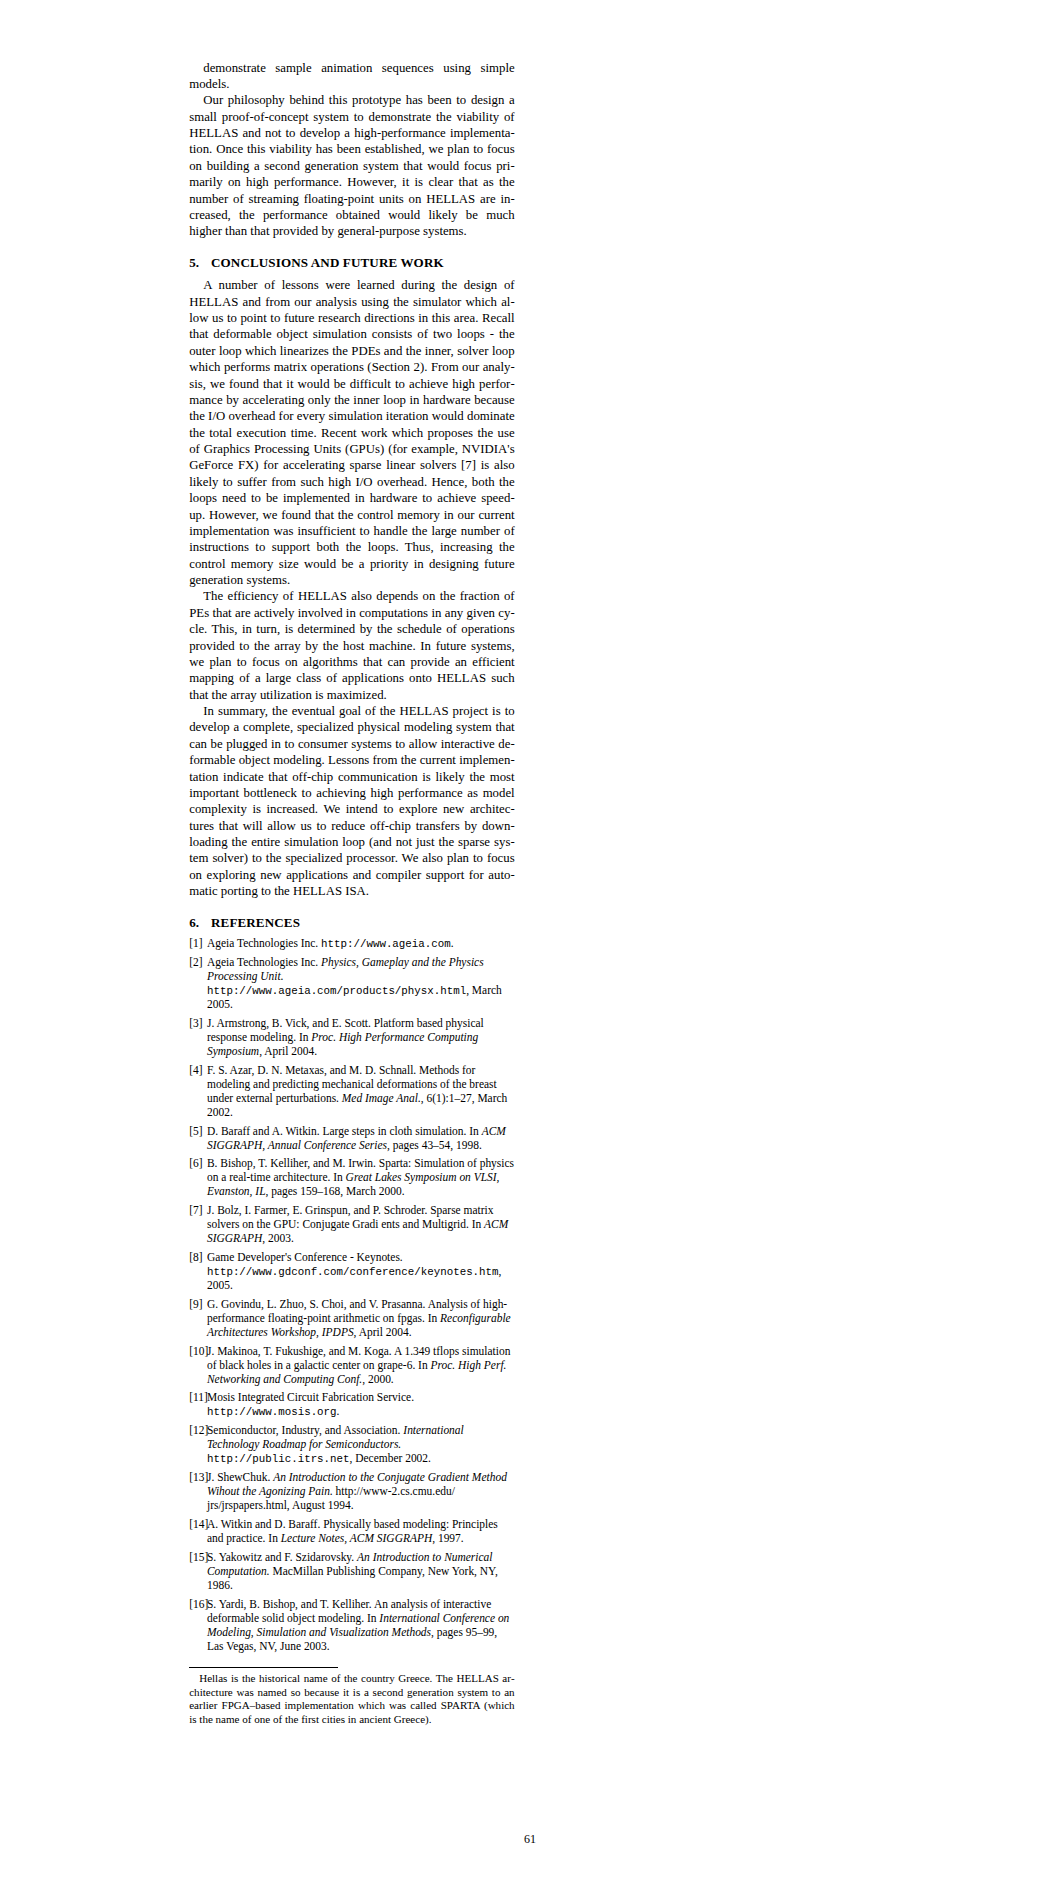demonstrate sample animation sequences using simple models.
Our philosophy behind this prototype has been to design a small proof-of-concept system to demonstrate the viability of HELLAS and not to develop a high-performance implementation. Once this viability has been established, we plan to focus on building a second generation system that would focus primarily on high performance. However, it is clear that as the number of streaming floating-point units on HELLAS are increased, the performance obtained would likely be much higher than that provided by general-purpose systems.
5. CONCLUSIONS AND FUTURE WORK
A number of lessons were learned during the design of HELLAS and from our analysis using the simulator which allow us to point to future research directions in this area. Recall that deformable object simulation consists of two loops - the outer loop which linearizes the PDEs and the inner, solver loop which performs matrix operations (Section 2). From our analysis, we found that it would be difficult to achieve high performance by accelerating only the inner loop in hardware because the I/O overhead for every simulation iteration would dominate the total execution time. Recent work which proposes the use of Graphics Processing Units (GPUs) (for example, NVIDIA's GeForce FX) for accelerating sparse linear solvers [7] is also likely to suffer from such high I/O overhead. Hence, both the loops need to be implemented in hardware to achieve speed-up. However, we found that the control memory in our current implementation was insufficient to handle the large number of instructions to support both the loops. Thus, increasing the control memory size would be a priority in designing future generation systems.
The efficiency of HELLAS also depends on the fraction of PEs that are actively involved in computations in any given cycle. This, in turn, is determined by the schedule of operations provided to the array by the host machine. In future systems, we plan to focus on algorithms that can provide an efficient mapping of a large class of applications onto HELLAS such that the array utilization is maximized.
In summary, the eventual goal of the HELLAS project is to develop a complete, specialized physical modeling system that can be plugged in to consumer systems to allow interactive deformable object modeling. Lessons from the current implementation indicate that off-chip communication is likely the most important bottleneck to achieving high performance as model complexity is increased. We intend to explore new architectures that will allow us to reduce off-chip transfers by downloading the entire simulation loop (and not just the sparse system solver) to the specialized processor. We also plan to focus on exploring new applications and compiler support for automatic porting to the HELLAS ISA.
6. REFERENCES
[1] Ageia Technologies Inc. http://www.ageia.com.
[2] Ageia Technologies Inc. Physics, Gameplay and the Physics Processing Unit. http://www.ageia.com/products/physx.html, March 2005.
[3] J. Armstrong, B. Vick, and E. Scott. Platform based physical response modeling. In Proc. High Performance Computing Symposium, April 2004.
[4] F. S. Azar, D. N. Metaxas, and M. D. Schnall. Methods for modeling and predicting mechanical deformations of the breast under external perturbations. Med Image Anal., 6(1):1–27, March 2002.
[5] D. Baraff and A. Witkin. Large steps in cloth simulation. In ACM SIGGRAPH, Annual Conference Series, pages 43–54, 1998.
[6] B. Bishop, T. Kelliher, and M. Irwin. Sparta: Simulation of physics on a real-time architecture. In Great Lakes Symposium on VLSI, Evanston, IL, pages 159–168, March 2000.
[7] J. Bolz, I. Farmer, E. Grinspun, and P. Schroder. Sparse matrix solvers on the GPU: Conjugate Gradi ents and Multigrid. In ACM SIGGRAPH, 2003.
[8] Game Developer's Conference - Keynotes. http://www.gdconf.com/conference/keynotes.htm, 2005.
[9] G. Govindu, L. Zhuo, S. Choi, and V. Prasanna. Analysis of high-performance floating-point arithmetic on fpgas. In Reconfigurable Architectures Workshop, IPDPS, April 2004.
[10] J. Makinoa, T. Fukushige, and M. Koga. A 1.349 tflops simulation of black holes in a galactic center on grape-6. In Proc. High Perf. Networking and Computing Conf., 2000.
[11] Mosis Integrated Circuit Fabrication Service. http://www.mosis.org.
[12] Semiconductor, Industry, and Association. International Technology Roadmap for Semiconductors. http://public.itrs.net, December 2002.
[13] J. ShewChuk. An Introduction to the Conjugate Gradient Method Wihout the Agonizing Pain. http://www-2.cs.cmu.edu/ jrs/jrspapers.html, August 1994.
[14] A. Witkin and D. Baraff. Physically based modeling: Principles and practice. In Lecture Notes, ACM SIGGRAPH, 1997.
[15] S. Yakowitz and F. Szidarovsky. An Introduction to Numerical Computation. MacMillan Publishing Company, New York, NY, 1986.
[16] S. Yardi, B. Bishop, and T. Kelliher. An analysis of interactive deformable solid object modeling. In International Conference on Modeling, Simulation and Visualization Methods, pages 95–99, Las Vegas, NV, June 2003.
Hellas is the historical name of the country Greece. The HELLAS architecture was named so because it is a second generation system to an earlier FPGA–based implementation which was called SPARTA (which is the name of one of the first cities in ancient Greece).
61